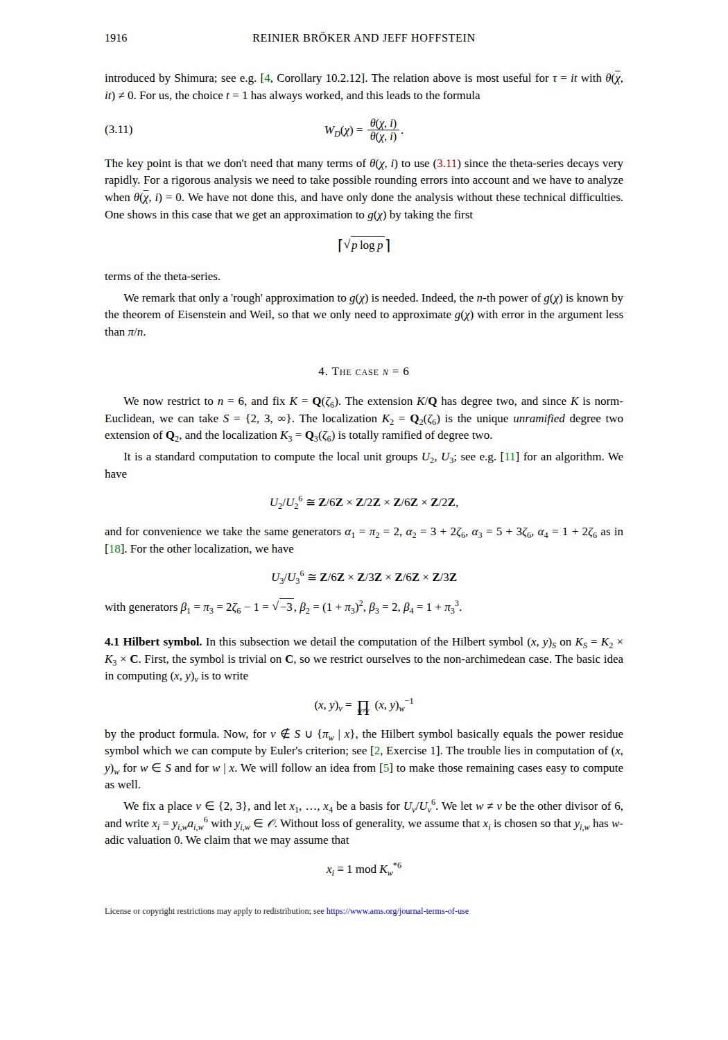1916 REINIER BRÖKER AND JEFF HOFFSTEIN 1916
introduced by Shimura; see e.g. [4, Corollary 10.2.12]. The relation above is most useful for τ = it with θ(χ, it) ≠ 0. For us, the choice t = 1 has always worked, and this leads to the formula
(3.11) WD(χ) = θ(χ, i) θ(χ, i).
The key point is that we don't need that many terms of θ(χ, i) to use (3.11) since the theta-series decays very rapidly. For a rigorous analysis we need to take possible rounding errors into account and we have to analyze when θ(χ, i) = 0. We have not done this, and have only done the analysis without these technical difficulties. One shows in this case that we get an approximation to g(χ) by taking the first
⌈p log p⌉
terms of the theta-series.
We remark that only a 'rough' approximation to g(χ) is needed. Indeed, the n-th power of g(χ) is known by the theorem of Eisenstein and Weil, so that we only need to approximate g(χ) with error in the argument less than π/n.
4. The case n = 6
We now restrict to n = 6, and fix K = Q(ζ6). The extension K/Q has degree two, and since K is norm-Euclidean, we can take S = {2, 3, ∞}. The localization K2 = Q2(ζ6) is the unique unramified degree two extension of Q2, and the localization K3 = Q3(ζ6) is totally ramified of degree two.
It is a standard computation to compute the local unit groups U2, U3; see e.g. [11] for an algorithm. We have
U2/U26 ≅ Z/6Z × Z/2Z × Z/6Z × Z/2Z,
and for convenience we take the same generators α1 = π2 = 2, α2 = 3 + 2ζ6, α3 = 5 + 3ζ6, α4 = 1 + 2ζ6 as in [18]. For the other localization, we have
U3/U36 ≅ Z/6Z × Z/3Z × Z/6Z × Z/3Z
with generators β1 = π3 = 2ζ6 − 1 = −3, β2 = (1 + π3)2, β3 = 2, β4 = 1 + π33.
4.1 Hilbert symbol.
In this subsection we detail the computation of the Hilbert symbol (x, y)S on KS = K2 × K3 × C. First, the symbol is trivial on C, so we restrict ourselves to the non-archimedean case. The basic idea in computing (x, y)v is to write
(x, y)v = ∏w≠v (x, y)w−1
by the product formula. Now, for v ∉ S ∪ {πw | x}, the Hilbert symbol basically equals the power residue symbol which we can compute by Euler's criterion; see [2, Exercise 1]. The trouble lies in computation of (x, y)w for w ∈ S and for w | x. We will follow an idea from [5] to make those remaining cases easy to compute as well.
We fix a place v ∈ {2, 3}, and let x1, …, x4 be a basis for Uv/Uv6. We let w ≠ v be the other divisor of 6, and write xi = yi,w ai,w6 with yi,w ∈ 𝒪. Without loss of generality, we assume that xi is chosen so that yi,w has w-adic valuation 0. We claim that we may assume that
xi ≡ 1 mod Kw*6
License or copyright restrictions may apply to redistribution; see https://www.ams.org/journal-terms-of-use